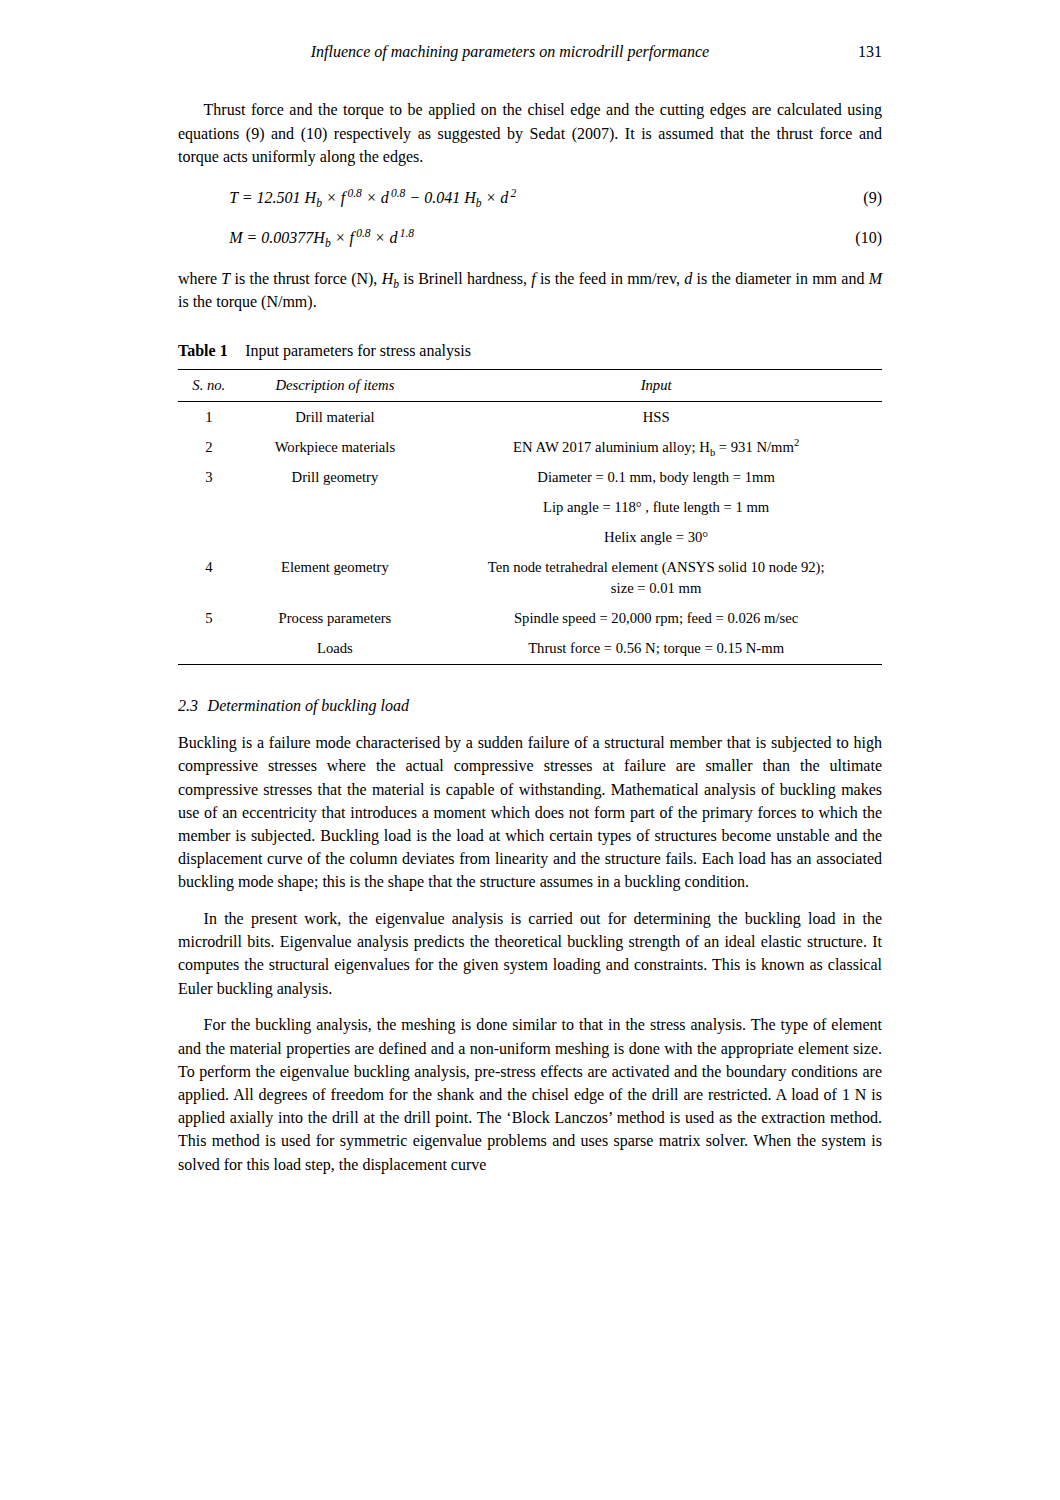Influence of machining parameters on microdrill performance 131
Thrust force and the torque to be applied on the chisel edge and the cutting edges are calculated using equations (9) and (10) respectively as suggested by Sedat (2007). It is assumed that the thrust force and torque acts uniformly along the edges.
T = 12.501 Hb × f 0.8 × d 0.8 − 0.041 Hb × d 2 (9)
M = 0.00377Hb × f 0.8 × d 1.8 (10)
where T is the thrust force (N), Hb is Brinell hardness, f is the feed in mm/rev, d is the diameter in mm and M is the torque (N/mm).
Table 1 Input parameters for stress analysis
| S. no. | Description of items | Input |
| --- | --- | --- |
| 1 | Drill material | HSS |
| 2 | Workpiece materials | EN AW 2017 aluminium alloy; H b = 931 N/mm 2 |
| 3 | Drill geometry | Diameter = 0.1 mm, body length = 1mm |
| | | Lip angle = 118° , flute length = 1 mm |
| | | Helix angle = 30° |
| 4 | Element geometry | Ten node tetrahedral element (ANSYS solid 10 node 92); size = 0.01 mm |
| 5 | Process parameters | Spindle speed = 20,000 rpm; feed = 0.026 m/sec |
| | Loads | Thrust force = 0.56 N; torque = 0.15 N-mm |
2.3 Determination of buckling load
Buckling is a failure mode characterised by a sudden failure of a structural member that is subjected to high compressive stresses where the actual compressive stresses at failure are smaller than the ultimate compressive stresses that the material is capable of withstanding. Mathematical analysis of buckling makes use of an eccentricity that introduces a moment which does not form part of the primary forces to which the member is subjected. Buckling load is the load at which certain types of structures become unstable and the displacement curve of the column deviates from linearity and the structure fails. Each load has an associated buckling mode shape; this is the shape that the structure assumes in a buckling condition.
In the present work, the eigenvalue analysis is carried out for determining the buckling load in the microdrill bits. Eigenvalue analysis predicts the theoretical buckling strength of an ideal elastic structure. It computes the structural eigenvalues for the given system loading and constraints. This is known as classical Euler buckling analysis.
For the buckling analysis, the meshing is done similar to that in the stress analysis. The type of element and the material properties are defined and a non-uniform meshing is done with the appropriate element size. To perform the eigenvalue buckling analysis, pre-stress effects are activated and the boundary conditions are applied. All degrees of freedom for the shank and the chisel edge of the drill are restricted. A load of 1 N is applied axially into the drill at the drill point. The ‘Block Lanczos’ method is used as the extraction method. This method is used for symmetric eigenvalue problems and uses sparse matrix solver. When the system is solved for this load step, the displacement curve